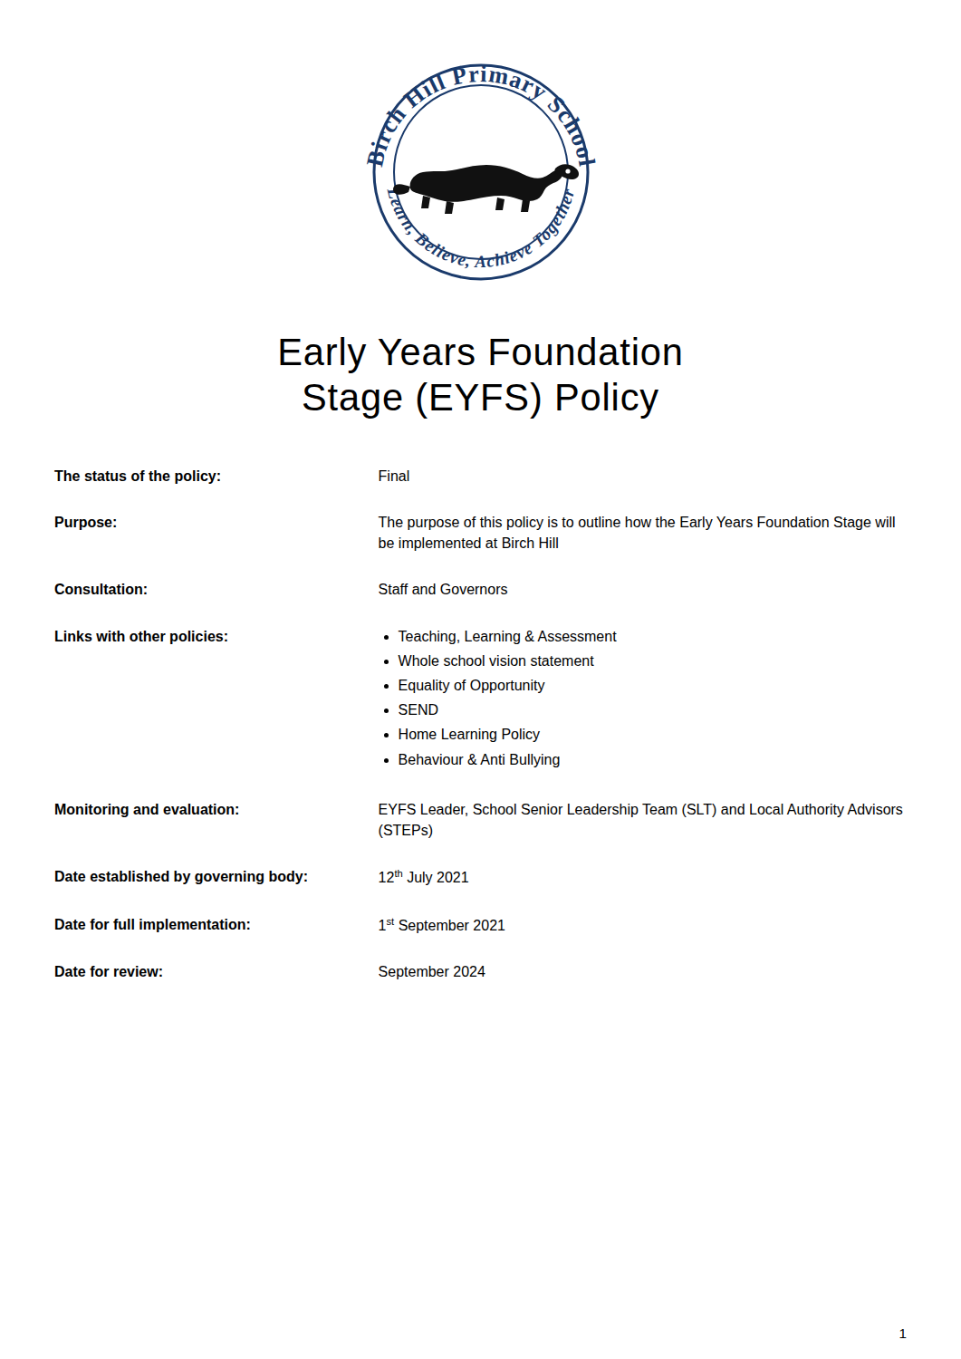Birch Hill Primary School Learn, Believe, Achieve Together
Early Years Foundation
Stage (EYFS) Policy
| The status of the policy: | Final |
| Purpose: | The purpose of this policy is to outline how the Early Years Foundation Stage will be implemented at Birch Hill |
| Consultation: | Staff and Governors |
| Links with other policies: | Teaching, Learning & Assessment Whole school vision statement Equality of Opportunity SEND Home Learning Policy Behaviour & Anti Bullying |
| Monitoring and evaluation: | EYFS Leader, School Senior Leadership Team (SLT) and Local Authority Advisors (STEPs) |
| Date established by governing body: | 12 th July 2021 |
| Date for full implementation: | 1 st September 2021 |
| Date for review: | September 2024 |
1